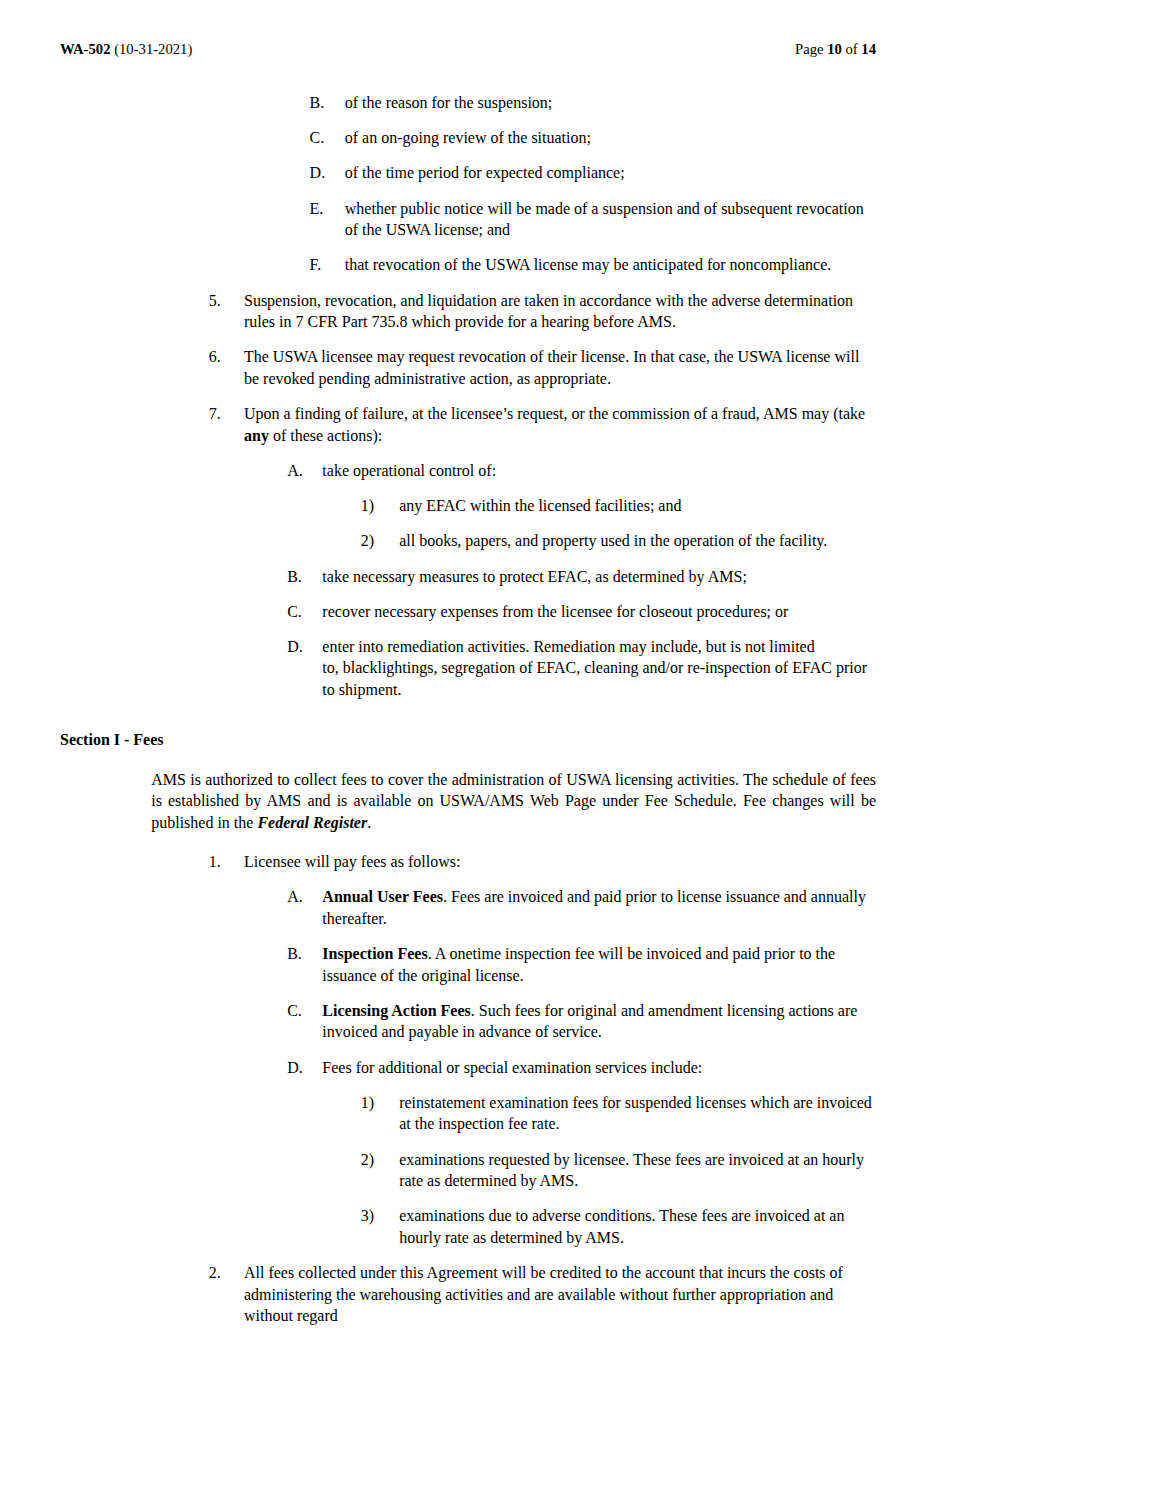WA-502 (10-31-2021)
Page 10 of 14
B. of the reason for the suspension;
C. of an on-going review of the situation;
D. of the time period for expected compliance;
E. whether public notice will be made of a suspension and of subsequent revocation of the USWA license; and
F. that revocation of the USWA license may be anticipated for noncompliance.
5. Suspension, revocation, and liquidation are taken in accordance with the adverse determination rules in 7 CFR Part 735.8 which provide for a hearing before AMS.
6. The USWA licensee may request revocation of their license. In that case, the USWA license will be revoked pending administrative action, as appropriate.
7. Upon a finding of failure, at the licensee’s request, or the commission of a fraud, AMS may (take any of these actions):
A. take operational control of:
1) any EFAC within the licensed facilities; and
2) all books, papers, and property used in the operation of the facility.
B. take necessary measures to protect EFAC, as determined by AMS;
C. recover necessary expenses from the licensee for closeout procedures; or
D. enter into remediation activities. Remediation may include, but is not limited to, blacklightings, segregation of EFAC, cleaning and/or re-inspection of EFAC prior to shipment.
Section I - Fees
AMS is authorized to collect fees to cover the administration of USWA licensing activities. The schedule of fees is established by AMS and is available on USWA/AMS Web Page under Fee Schedule. Fee changes will be published in the Federal Register.
1. Licensee will pay fees as follows:
A. Annual User Fees. Fees are invoiced and paid prior to license issuance and annually thereafter.
B. Inspection Fees. A onetime inspection fee will be invoiced and paid prior to the issuance of the original license.
C. Licensing Action Fees. Such fees for original and amendment licensing actions are invoiced and payable in advance of service.
D. Fees for additional or special examination services include:
1) reinstatement examination fees for suspended licenses which are invoiced at the inspection fee rate.
2) examinations requested by licensee. These fees are invoiced at an hourly rate as determined by AMS.
3) examinations due to adverse conditions. These fees are invoiced at an hourly rate as determined by AMS.
2. All fees collected under this Agreement will be credited to the account that incurs the costs of administering the warehousing activities and are available without further appropriation and without regard